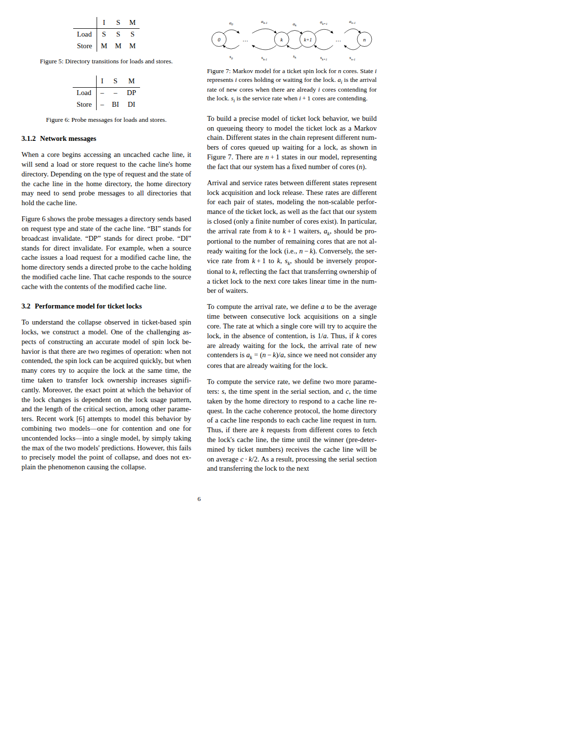| | I | S | M |
| --- | --- | --- | --- |
| Load | S | S | S |
| Store | M | M | M |
Figure 5: Directory transitions for loads and stores.
| | I | S | M |
| --- | --- | --- | --- |
| Load | – | – | DP |
| Store | – | BI | DI |
Figure 6: Probe messages for loads and stores.
3.1.2 Network messages
When a core begins accessing an uncached cache line, it will send a load or store request to the cache line's home directory. Depending on the type of request and the state of the cache line in the home directory, the home directory may need to send probe messages to all directories that hold the cache line.
Figure 6 shows the probe messages a directory sends based on request type and state of the cache line. “BI” stands for broadcast invalidate. “DP” stands for direct probe. “DI” stands for direct invalidate. For example, when a source cache issues a load request for a modified cache line, the home directory sends a directed probe to the cache holding the modified cache line. That cache responds to the source cache with the contents of the modified cache line.
3.2 Performance model for ticket locks
To understand the collapse observed in ticket-based spin locks, we construct a model. One of the challenging aspects of constructing an accurate model of spin lock behavior is that there are two regimes of operation: when not contended, the spin lock can be acquired quickly, but when many cores try to acquire the lock at the same time, the time taken to transfer lock ownership increases significantly. Moreover, the exact point at which the behavior of the lock changes is dependent on the lock usage pattern, and the length of the critical section, among other parameters. Recent work [6] attempts to model this behavior by combining two models—one for contention and one for uncontended locks—into a single model, by simply taking the max of the two models' predictions. However, this fails to precisely model the point of collapse, and does not explain the phenomenon causing the collapse.
0 k k+1 n … … a0 ak-1 ak ak+1 an-1 s0 sk-1 sk sk+1 sn-1
Figure 7: Markov model for a ticket spin lock for n cores. State i represents i cores holding or waiting for the lock. ai is the arrival rate of new cores when there are already i cores contending for the lock. si is the service rate when i + 1 cores are contending.
To build a precise model of ticket lock behavior, we build on queueing theory to model the ticket lock as a Markov chain. Different states in the chain represent different numbers of cores queued up waiting for a lock, as shown in Figure 7. There are n + 1 states in our model, representing the fact that our system has a fixed number of cores (n).
Arrival and service rates between different states represent lock acquisition and lock release. These rates are different for each pair of states, modeling the non-scalable performance of the ticket lock, as well as the fact that our system is closed (only a finite number of cores exist). In particular, the arrival rate from k to k + 1 waiters, ak, should be proportional to the number of remaining cores that are not already waiting for the lock (i.e., n − k). Conversely, the service rate from k + 1 to k, sk, should be inversely proportional to k, reflecting the fact that transferring ownership of a ticket lock to the next core takes linear time in the number of waiters.
To compute the arrival rate, we define a to be the average time between consecutive lock acquisitions on a single core. The rate at which a single core will try to acquire the lock, in the absence of contention, is 1/a. Thus, if k cores are already waiting for the lock, the arrival rate of new contenders is ak = (n − k)/a, since we need not consider any cores that are already waiting for the lock.
To compute the service rate, we define two more parameters: s, the time spent in the serial section, and c, the time taken by the home directory to respond to a cache line request. In the cache coherence protocol, the home directory of a cache line responds to each cache line request in turn. Thus, if there are k requests from different cores to fetch the lock's cache line, the time until the winner (pre-determined by ticket numbers) receives the cache line will be on average c · k/2. As a result, processing the serial section and transferring the lock to the next
6